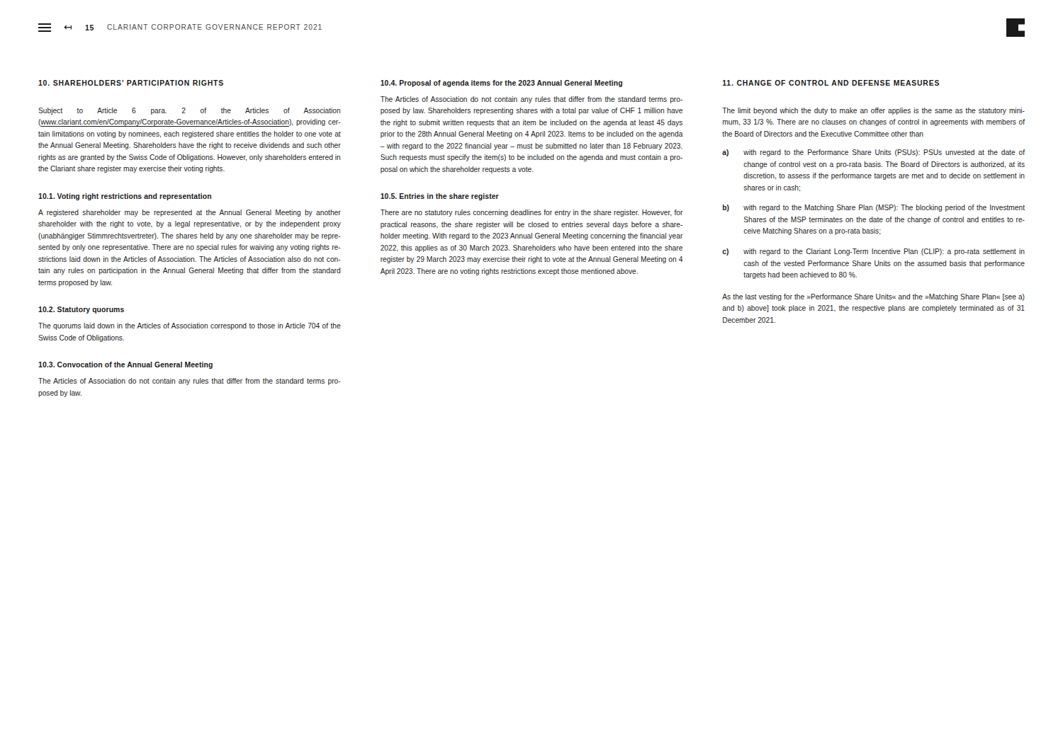↤ 15 Clariant Corporate Governance Report 2021
10. Shareholders’ participation rights
Subject to Article 6 para. 2 of the Articles of Association (www.clariant.com/en/Company/Corporate-Governance/Articles-of-Association), providing certain limitations on voting by nominees, each registered share entitles the holder to one vote at the Annual General Meeting. Shareholders have the right to receive dividends and such other rights as are granted by the Swiss Code of Obligations. However, only shareholders entered in the Clariant share register may exercise their voting rights.
10.1. Voting right restrictions and representation
A registered shareholder may be represented at the Annual General Meeting by another shareholder with the right to vote, by a legal representative, or by the independent proxy (unabhängiger Stimmrechtsvertreter). The shares held by any one shareholder may be represented by only one representative. There are no special rules for waiving any voting rights restrictions laid down in the Articles of Association. The Articles of Association also do not contain any rules on participation in the Annual General Meeting that differ from the standard terms proposed by law.
10.2. Statutory quorums
The quorums laid down in the Articles of Association correspond to those in Article 704 of the Swiss Code of Obligations.
10.3. Convocation of the Annual General Meeting
The Articles of Association do not contain any rules that differ from the standard terms proposed by law.
10.4. Proposal of agenda items for the 2023 Annual General Meeting
The Articles of Association do not contain any rules that differ from the standard terms proposed by law. Shareholders representing shares with a total par value of CHF 1 million have the right to submit written requests that an item be included on the agenda at least 45 days prior to the 28th Annual General Meeting on 4 April 2023. Items to be included on the agenda – with regard to the 2022 financial year – must be submitted no later than 18 February 2023. Such requests must specify the item(s) to be included on the agenda and must contain a proposal on which the shareholder requests a vote.
10.5. Entries in the share register
There are no statutory rules concerning deadlines for entry in the share register. However, for practical reasons, the share register will be closed to entries several days before a shareholder meeting. With regard to the 2023 Annual General Meeting concerning the financial year 2022, this applies as of 30 March 2023. Shareholders who have been entered into the share register by 29 March 2023 may exercise their right to vote at the Annual General Meeting on 4 April 2023. There are no voting rights restrictions except those mentioned above.
11. Change of control and defense measures
The limit beyond which the duty to make an offer applies is the same as the statutory minimum, 33 1/3 %. There are no clauses on changes of control in agreements with members of the Board of Directors and the Executive Committee other than
a) with regard to the Performance Share Units (PSUs): PSUs unvested at the date of change of control vest on a pro-rata basis. The Board of Directors is authorized, at its discretion, to assess if the performance targets are met and to decide on settlement in shares or in cash;
b) with regard to the Matching Share Plan (MSP): The blocking period of the Investment Shares of the MSP terminates on the date of the change of control and entitles to receive Matching Shares on a pro-rata basis;
c) with regard to the Clariant Long-Term Incentive Plan (CLIP): a pro-rata settlement in cash of the vested Performance Share Units on the assumed basis that performance targets had been achieved to 80 %.
As the last vesting for the »Performance Share Units« and the »Matching Share Plan« [see a) and b) above] took place in 2021, the respective plans are completely terminated as of 31 December 2021.